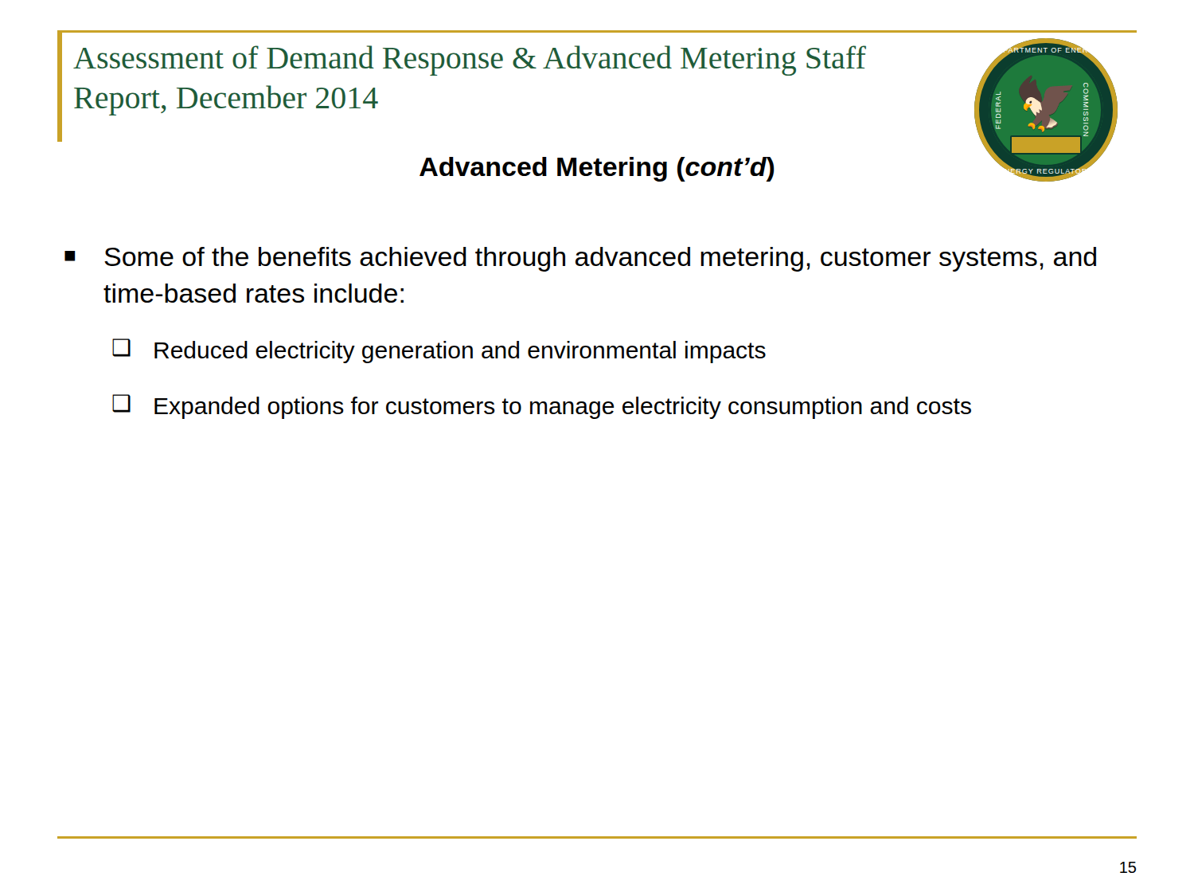Assessment of Demand Response & Advanced Metering Staff Report, December 2014
DEPARTMENT OF ENERGY
FEDERAL
COMMISSION
ENERGY REGULATORY
🦅
Advanced Metering (cont’d)
Some of the benefits achieved through advanced metering, customer systems, and time-based rates include:
Reduced electricity generation and environmental impacts
Expanded options for customers to manage electricity consumption and costs
15